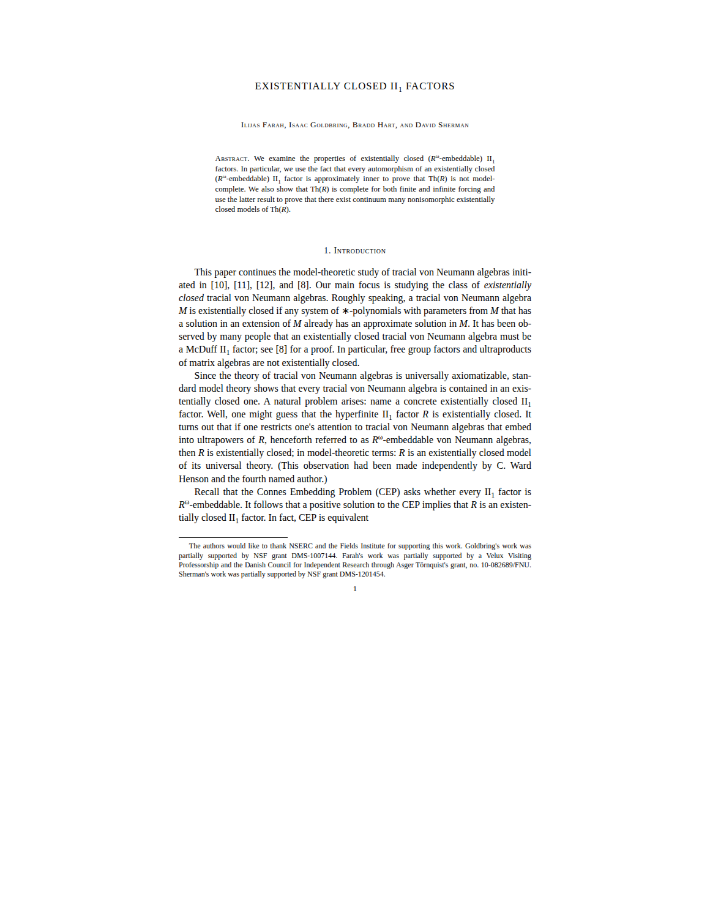Existentially Closed II1 Factors
Ilijas Farah, Isaac Goldbring, Bradd Hart, and David Sherman
Abstract. We examine the properties of existentially closed (Rω-embeddable) II1 factors. In particular, we use the fact that every automorphism of an existentially closed (Rω-embeddable) II1 factor is approximately inner to prove that Th(R) is not model-complete. We also show that Th(R) is complete for both finite and infinite forcing and use the latter result to prove that there exist continuum many nonisomorphic existentially closed models of Th(R).
1. Introduction
This paper continues the model-theoretic study of tracial von Neumann algebras initiated in [10], [11], [12], and [8]. Our main focus is studying the class of existentially closed tracial von Neumann algebras. Roughly speaking, a tracial von Neumann algebra M is existentially closed if any system of ∗-polynomials with parameters from M that has a solution in an extension of M already has an approximate solution in M. It has been observed by many people that an existentially closed tracial von Neumann algebra must be a McDuff II1 factor; see [8] for a proof. In particular, free group factors and ultraproducts of matrix algebras are not existentially closed.
Since the theory of tracial von Neumann algebras is universally axiomatizable, standard model theory shows that every tracial von Neumann algebra is contained in an existentially closed one. A natural problem arises: name a concrete existentially closed II1 factor. Well, one might guess that the hyperfinite II1 factor R is existentially closed. It turns out that if one restricts one's attention to tracial von Neumann algebras that embed into ultrapowers of R, henceforth referred to as Rω-embeddable von Neumann algebras, then R is existentially closed; in model-theoretic terms: R is an existentially closed model of its universal theory. (This observation had been made independently by C. Ward Henson and the fourth named author.)
Recall that the Connes Embedding Problem (CEP) asks whether every II1 factor is Rω-embeddable. It follows that a positive solution to the CEP implies that R is an existentially closed II1 factor. In fact, CEP is equivalent
The authors would like to thank NSERC and the Fields Institute for supporting this work. Goldbring's work was partially supported by NSF grant DMS-1007144. Farah's work was partially supported by a Velux Visiting Professorship and the Danish Council for Independent Research through Asger Törnquist's grant, no. 10-082689/FNU. Sherman's work was partially supported by NSF grant DMS-1201454.
1